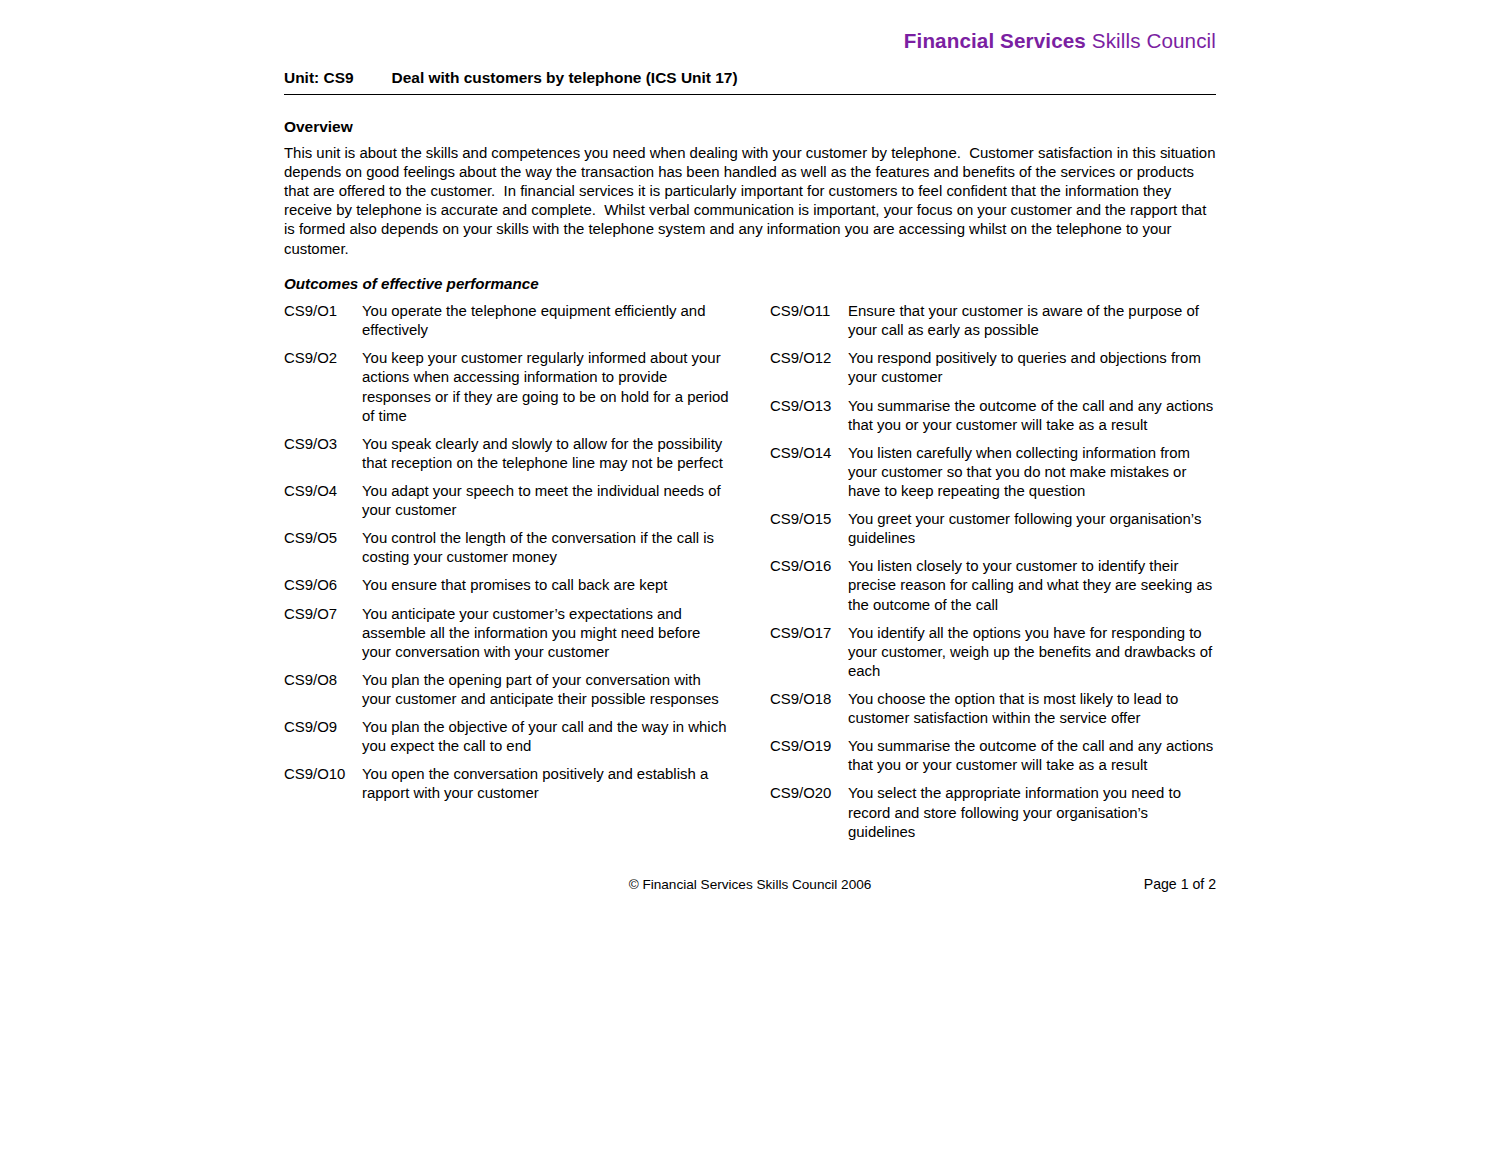Financial Services Skills Council
Unit: CS9 Deal with customers by telephone (ICS Unit 17)
Overview
This unit is about the skills and competences you need when dealing with your customer by telephone. Customer satisfaction in this situation depends on good feelings about the way the transaction has been handled as well as the features and benefits of the services or products that are offered to the customer. In financial services it is particularly important for customers to feel confident that the information they receive by telephone is accurate and complete. Whilst verbal communication is important, your focus on your customer and the rapport that is formed also depends on your skills with the telephone system and any information you are accessing whilst on the telephone to your customer.
Outcomes of effective performance
| CS9/O1 | You operate the telephone equipment efficiently and effectively |
| CS9/O2 | You keep your customer regularly informed about your actions when accessing information to provide responses or if they are going to be on hold for a period of time |
| CS9/O3 | You speak clearly and slowly to allow for the possibility that reception on the telephone line may not be perfect |
| CS9/O4 | You adapt your speech to meet the individual needs of your customer |
| CS9/O5 | You control the length of the conversation if the call is costing your customer money |
| CS9/O6 | You ensure that promises to call back are kept |
| CS9/O7 | You anticipate your customer’s expectations and assemble all the information you might need before your conversation with your customer |
| CS9/O8 | You plan the opening part of your conversation with your customer and anticipate their possible responses |
| CS9/O9 | You plan the objective of your call and the way in which you expect the call to end |
| CS9/O10 | You open the conversation positively and establish a rapport with your customer |
| CS9/O11 | Ensure that your customer is aware of the purpose of your call as early as possible |
| CS9/O12 | You respond positively to queries and objections from your customer |
| CS9/O13 | You summarise the outcome of the call and any actions that you or your customer will take as a result |
| CS9/O14 | You listen carefully when collecting information from your customer so that you do not make mistakes or have to keep repeating the question |
| CS9/O15 | You greet your customer following your organisation’s guidelines |
| CS9/O16 | You listen closely to your customer to identify their precise reason for calling and what they are seeking as the outcome of the call |
| CS9/O17 | You identify all the options you have for responding to your customer, weigh up the benefits and drawbacks of each |
| CS9/O18 | You choose the option that is most likely to lead to customer satisfaction within the service offer |
| CS9/O19 | You summarise the outcome of the call and any actions that you or your customer will take as a result |
| CS9/O20 | You select the appropriate information you need to record and store following your organisation’s guidelines |
© Financial Services Skills Council 2006
Page 1 of 2